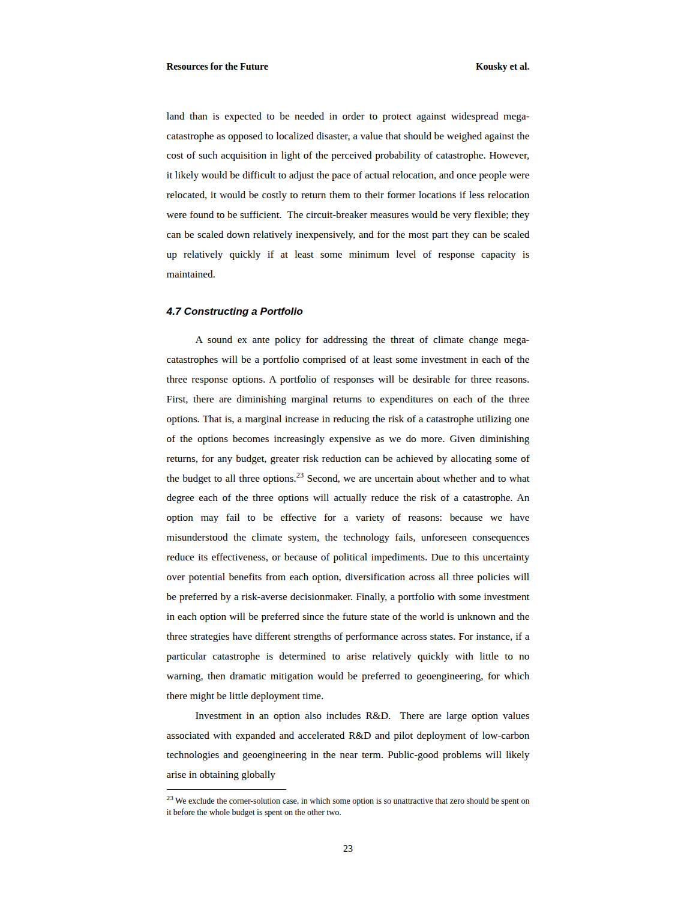Resources for the Future Kousky et al.
land than is expected to be needed in order to protect against widespread mega-catastrophe as opposed to localized disaster, a value that should be weighed against the cost of such acquisition in light of the perceived probability of catastrophe. However, it likely would be difficult to adjust the pace of actual relocation, and once people were relocated, it would be costly to return them to their former locations if less relocation were found to be sufficient. The circuit-breaker measures would be very flexible; they can be scaled down relatively inexpensively, and for the most part they can be scaled up relatively quickly if at least some minimum level of response capacity is maintained.
4.7 Constructing a Portfolio
A sound ex ante policy for addressing the threat of climate change mega-catastrophes will be a portfolio comprised of at least some investment in each of the three response options. A portfolio of responses will be desirable for three reasons. First, there are diminishing marginal returns to expenditures on each of the three options. That is, a marginal increase in reducing the risk of a catastrophe utilizing one of the options becomes increasingly expensive as we do more. Given diminishing returns, for any budget, greater risk reduction can be achieved by allocating some of the budget to all three options.23 Second, we are uncertain about whether and to what degree each of the three options will actually reduce the risk of a catastrophe. An option may fail to be effective for a variety of reasons: because we have misunderstood the climate system, the technology fails, unforeseen consequences reduce its effectiveness, or because of political impediments. Due to this uncertainty over potential benefits from each option, diversification across all three policies will be preferred by a risk-averse decisionmaker. Finally, a portfolio with some investment in each option will be preferred since the future state of the world is unknown and the three strategies have different strengths of performance across states. For instance, if a particular catastrophe is determined to arise relatively quickly with little to no warning, then dramatic mitigation would be preferred to geoengineering, for which there might be little deployment time.
Investment in an option also includes R&D. There are large option values associated with expanded and accelerated R&D and pilot deployment of low-carbon technologies and geoengineering in the near term. Public-good problems will likely arise in obtaining globally
23 We exclude the corner-solution case, in which some option is so unattractive that zero should be spent on it before the whole budget is spent on the other two.
23